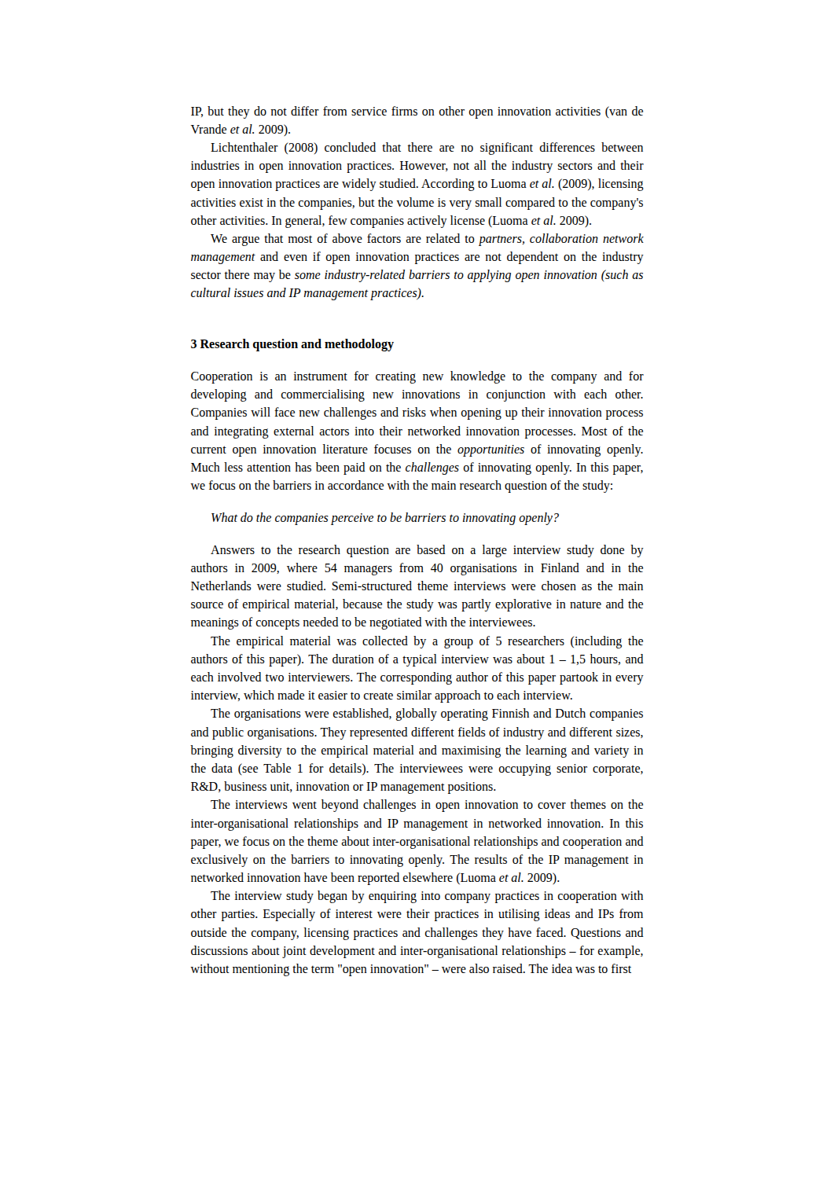IP, but they do not differ from service firms on other open innovation activities (van de Vrande et al. 2009).
Lichtenthaler (2008) concluded that there are no significant differences between industries in open innovation practices. However, not all the industry sectors and their open innovation practices are widely studied. According to Luoma et al. (2009), licensing activities exist in the companies, but the volume is very small compared to the company's other activities. In general, few companies actively license (Luoma et al. 2009).
We argue that most of above factors are related to partners, collaboration network management and even if open innovation practices are not dependent on the industry sector there may be some industry-related barriers to applying open innovation (such as cultural issues and IP management practices).
3 Research question and methodology
Cooperation is an instrument for creating new knowledge to the company and for developing and commercialising new innovations in conjunction with each other. Companies will face new challenges and risks when opening up their innovation process and integrating external actors into their networked innovation processes. Most of the current open innovation literature focuses on the opportunities of innovating openly. Much less attention has been paid on the challenges of innovating openly. In this paper, we focus on the barriers in accordance with the main research question of the study:
What do the companies perceive to be barriers to innovating openly?
Answers to the research question are based on a large interview study done by authors in 2009, where 54 managers from 40 organisations in Finland and in the Netherlands were studied. Semi-structured theme interviews were chosen as the main source of empirical material, because the study was partly explorative in nature and the meanings of concepts needed to be negotiated with the interviewees.
The empirical material was collected by a group of 5 researchers (including the authors of this paper). The duration of a typical interview was about 1 – 1,5 hours, and each involved two interviewers. The corresponding author of this paper partook in every interview, which made it easier to create similar approach to each interview.
The organisations were established, globally operating Finnish and Dutch companies and public organisations. They represented different fields of industry and different sizes, bringing diversity to the empirical material and maximising the learning and variety in the data (see Table 1 for details). The interviewees were occupying senior corporate, R&D, business unit, innovation or IP management positions.
The interviews went beyond challenges in open innovation to cover themes on the inter-organisational relationships and IP management in networked innovation. In this paper, we focus on the theme about inter-organisational relationships and cooperation and exclusively on the barriers to innovating openly. The results of the IP management in networked innovation have been reported elsewhere (Luoma et al. 2009).
The interview study began by enquiring into company practices in cooperation with other parties. Especially of interest were their practices in utilising ideas and IPs from outside the company, licensing practices and challenges they have faced. Questions and discussions about joint development and inter-organisational relationships – for example, without mentioning the term "open innovation" – were also raised. The idea was to first